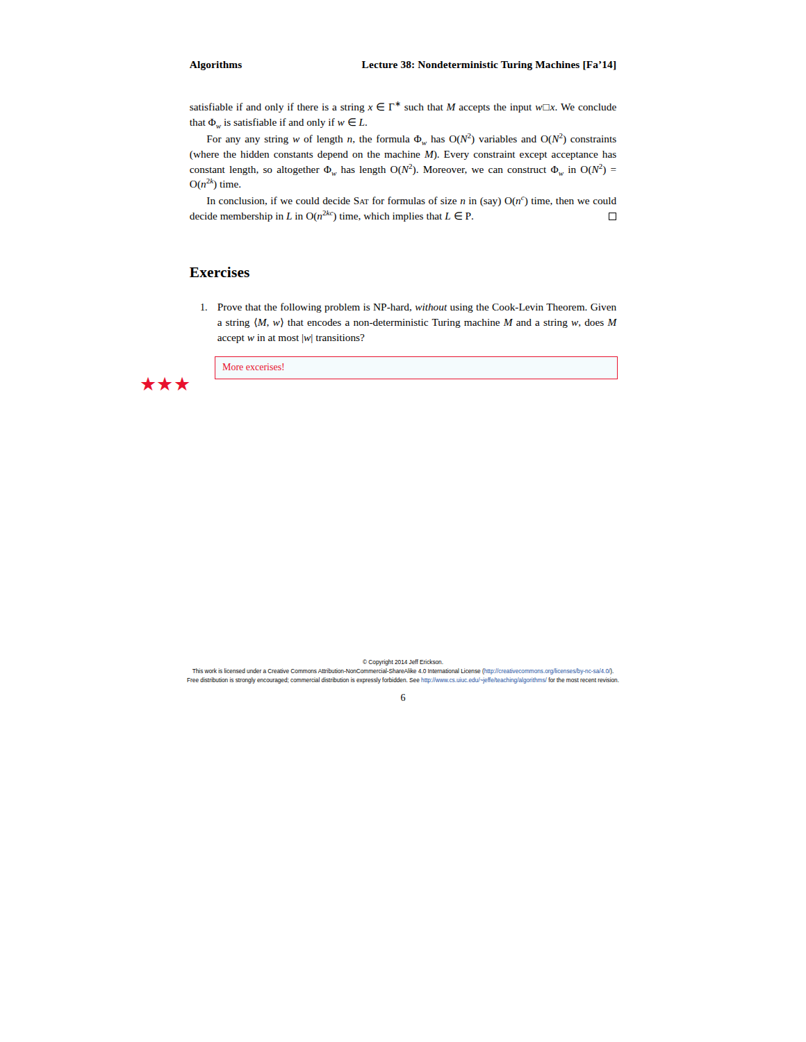Algorithms Lecture 38: Nondeterministic Turing Machines [Fa’14]
satisfiable if and only if there is a string x ∈ Γ∗ such that M accepts the input w□x. We conclude that Φw is satisfiable if and only if w ∈ L.
For any any string w of length n, the formula Φw has O(N2) variables and O(N2) constraints (where the hidden constants depend on the machine M). Every constraint except acceptance has constant length, so altogether Φw has length O(N2). Moreover, we can construct Φw in O(N2) = O(n2k) time.
In conclusion, if we could decide Sat for formulas of size n in (say) O(nc) time, then we could decide membership in L in O(n2kc) time, which implies that L ∈ P.
Exercises
Prove that the following problem is NP-hard, without using the Cook-Levin Theorem. Given a string ⟨M, w⟩ that encodes a non-deterministic Turing machine M and a string w, does M accept w in at most |w| transitions?
★★★
More excerises!
© Copyright 2014 Jeff Erickson.
This work is licensed under a Creative Commons Attribution-NonCommercial-ShareAlike 4.0 International License (http://creativecommons.org/licenses/by-nc-sa/4.0/).
Free distribution is strongly encouraged; commercial distribution is expressly forbidden. See http://www.cs.uiuc.edu/~jeffe/teaching/algorithms/ for the most recent revision.
6